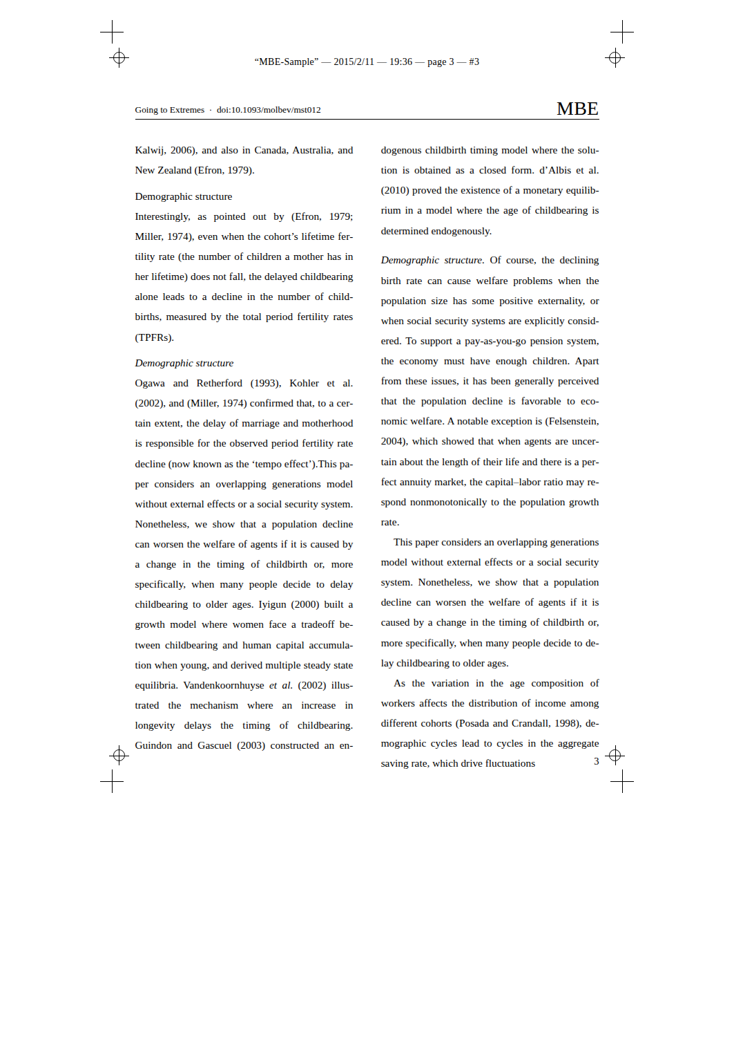“MBE-Sample” — 2015/2/11 — 19:36 — page 3 — #3
Going to Extremes · doi:10.1093/molbev/mst012
MBE
Kalwij, 2006), and also in Canada, Australia, and New Zealand (Efron, 1979).
Demographic structure
Interestingly, as pointed out by (Efron, 1979; Miller, 1974), even when the cohort’s lifetime fertility rate (the number of children a mother has in her lifetime) does not fall, the delayed childbearing alone leads to a decline in the number of childbirths, measured by the total period fertility rates (TPFRs).
Demographic structure
Ogawa and Retherford (1993), Kohler et al. (2002), and (Miller, 1974) confirmed that, to a certain extent, the delay of marriage and motherhood is responsible for the observed period fertility rate decline (now known as the ‘tempo effect’).This paper considers an overlapping generations model without external effects or a social security system. Nonetheless, we show that a population decline can worsen the welfare of agents if it is caused by a change in the timing of childbirth or, more specifically, when many people decide to delay childbearing to older ages. Iyigun (2000) built a growth model where women face a tradeoff between childbearing and human capital accumulation when young, and derived multiple steady state equilibria. Vandenkoornhuyse et al. (2002) illustrated the mechanism where an increase in longevity delays the timing of childbearing. Guindon and Gascuel (2003) constructed an endogenous childbirth timing model where the solution is obtained as a closed form. d’Albis et al. (2010) proved the existence of a monetary equilibrium in a model where the age of childbearing is determined endogenously.
Demographic structure. Of course, the declining birth rate can cause welfare problems when the population size has some positive externality, or when social security systems are explicitly considered. To support a pay-as-you-go pension system, the economy must have enough children. Apart from these issues, it has been generally perceived that the population decline is favorable to economic welfare. A notable exception is (Felsenstein, 2004), which showed that when agents are uncertain about the length of their life and there is a perfect annuity market, the capital–labor ratio may respond nonmonotonically to the population growth rate.
This paper considers an overlapping generations model without external effects or a social security system. Nonetheless, we show that a population decline can worsen the welfare of agents if it is caused by a change in the timing of childbirth or, more specifically, when many people decide to delay childbearing to older ages.
As the variation in the age composition of workers affects the distribution of income among different cohorts (Posada and Crandall, 1998), demographic cycles lead to cycles in the aggregate saving rate, which drive fluctuations
3